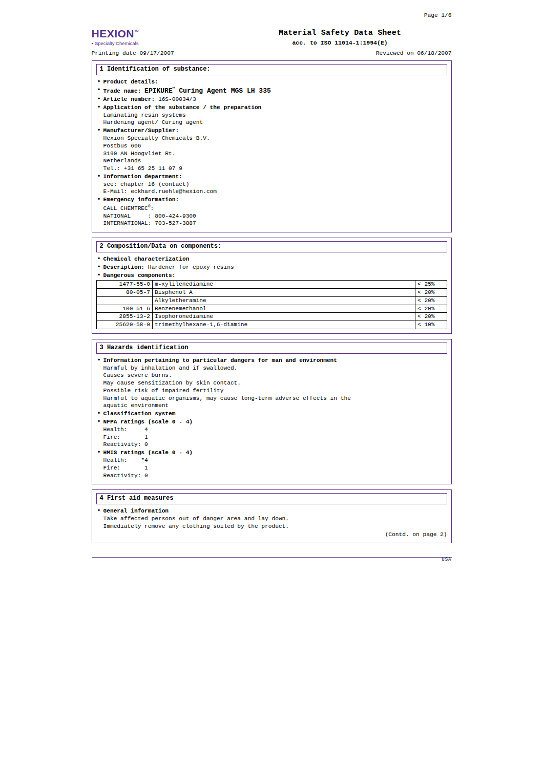Page 1/6
HEXION™
▪Specialty Chemicals
Material Safety Data Sheet
acc. to ISO 11014-1:1994(E)
Printing date 09/17/2007
Reviewed on 06/18/2007
1 Identification of substance:
Product details:
Trade name: EPIKURE™ Curing Agent MGS LH 335
Article number: 16S-00034/3
Application of the substance / the preparation
Laminating resin systems
Hardening agent/ Curing agent
Manufacturer/Supplier:
Hexion Specialty Chemicals B.V.
Postbus 606
3190 AN Hoogvliet Rt.
Netherlands
Tel.: +31 65 25 11 07 9
Information department:
see: chapter 16 (contact)
E-Mail: eckhard.ruehle@hexion.com
Emergency information:
CALL CHEMTREC®:
NATIONAL : 800-424-9300
INTERNATIONAL: 703-527-3887
2 Composition/Data on components:
Chemical characterization
Description: Hardener for epoxy resins
Dangerous components:
| 1477-55-0 | m-xylilenediamine | < 25% |
| 80-05-7 | Bisphenol A | < 20% |
| | Alkyletheramine | < 20% |
| 100-51-6 | Benzenemethanol | < 20% |
| 2855-13-2 | Isophoronediamine | < 20% |
| 25620-58-0 | trimethylhexane-1,6-diamine | < 10% |
3 Hazards identification
Information pertaining to particular dangers for man and environment
Harmful by inhalation and if swallowed.
Causes severe burns.
May cause sensitization by skin contact.
Possible risk of impaired fertility
Harmful to aquatic organisms, may cause long-term adverse effects in the
aquatic environment
Classification system
NFPA ratings (scale 0 - 4)
Health: 4
Fire: 1
Reactivity: 0
HMIS ratings (scale 0 - 4)
Health: *4
Fire: 1
Reactivity: 0
4 First aid measures
General information
Take affected persons out of danger area and lay down.
Immediately remove any clothing soiled by the product.
(Contd. on page 2)
USA